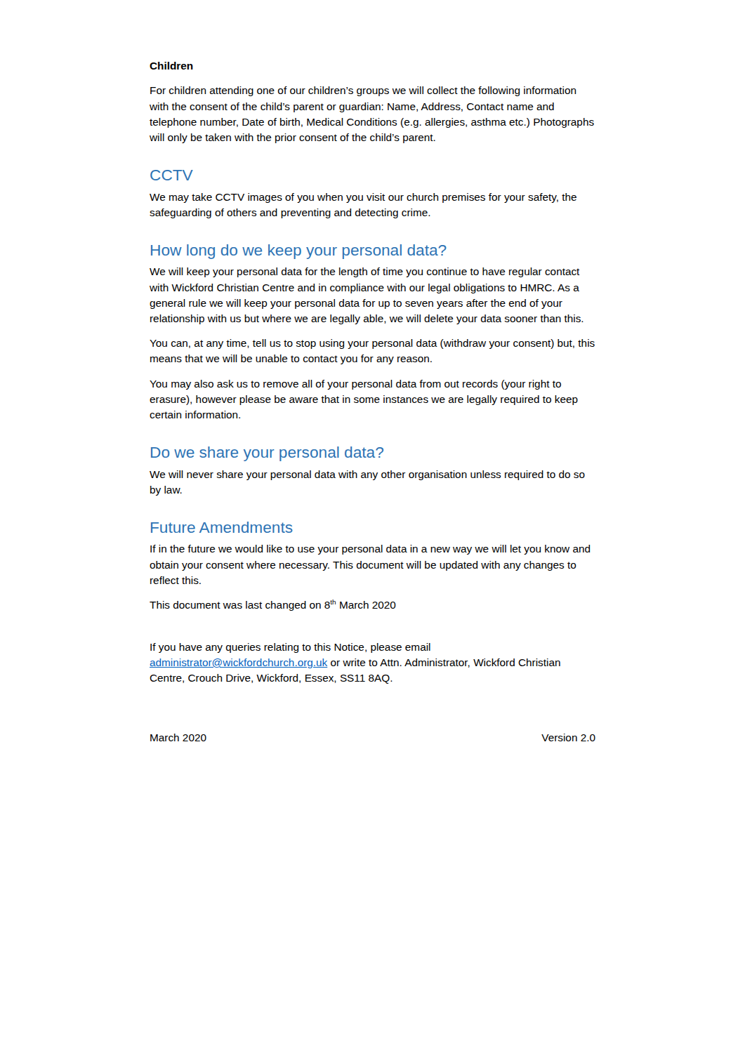Children
For children attending one of our children’s groups we will collect the following information with the consent of the child’s parent or guardian: Name, Address, Contact name and telephone number, Date of birth, Medical Conditions (e.g. allergies, asthma etc.) Photographs will only be taken with the prior consent of the child’s parent.
CCTV
We may take CCTV images of you when you visit our church premises for your safety, the safeguarding of others and preventing and detecting crime.
How long do we keep your personal data?
We will keep your personal data for the length of time you continue to have regular contact with Wickford Christian Centre and in compliance with our legal obligations to HMRC. As a general rule we will keep your personal data for up to seven years after the end of your relationship with us but where we are legally able, we will delete your data sooner than this.
You can, at any time, tell us to stop using your personal data (withdraw your consent) but, this means that we will be unable to contact you for any reason.
You may also ask us to remove all of your personal data from out records (your right to erasure), however please be aware that in some instances we are legally required to keep certain information.
Do we share your personal data?
We will never share your personal data with any other organisation unless required to do so by law.
Future Amendments
If in the future we would like to use your personal data in a new way we will let you know and obtain your consent where necessary. This document will be updated with any changes to reflect this.
This document was last changed on 8th March 2020
If you have any queries relating to this Notice, please email administrator@wickfordchurch.org.uk or write to Attn. Administrator, Wickford Christian Centre, Crouch Drive, Wickford, Essex, SS11 8AQ.
March 2020 Version 2.0